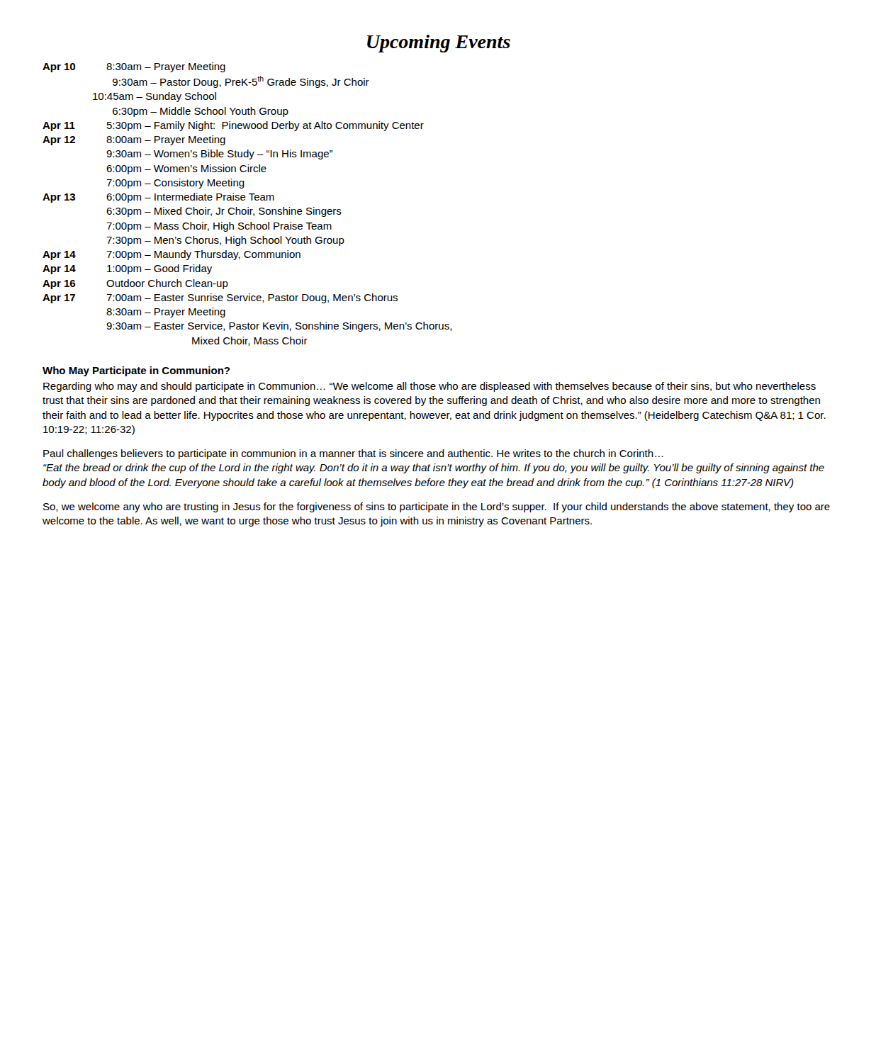Upcoming Events
| Apr 10 | 8:30am – Prayer Meeting 9:30am – Pastor Doug, PreK-5 th Grade Sings, Jr Choir 10:45am – Sunday School 6:30pm – Middle School Youth Group |
| Apr 11 | 5:30pm – Family Night: Pinewood Derby at Alto Community Center |
| Apr 12 | 8:00am – Prayer Meeting 9:30am – Women’s Bible Study – “In His Image” 6:00pm – Women’s Mission Circle 7:00pm – Consistory Meeting |
| Apr 13 | 6:00pm – Intermediate Praise Team 6:30pm – Mixed Choir, Jr Choir, Sonshine Singers 7:00pm – Mass Choir, High School Praise Team 7:30pm – Men’s Chorus, High School Youth Group |
| Apr 14 | 7:00pm – Maundy Thursday, Communion |
| Apr 14 | 1:00pm – Good Friday |
| Apr 16 | Outdoor Church Clean-up |
| Apr 17 | 7:00am – Easter Sunrise Service, Pastor Doug, Men’s Chorus 8:30am – Prayer Meeting 9:30am – Easter Service, Pastor Kevin, Sonshine Singers, Men’s Chorus, Mixed Choir, Mass Choir |
Who May Participate in Communion?
Regarding who may and should participate in Communion… “We welcome all those who are displeased with themselves because of their sins, but who nevertheless trust that their sins are pardoned and that their remaining weakness is covered by the suffering and death of Christ, and who also desire more and more to strengthen their faith and to lead a better life. Hypocrites and those who are unrepentant, however, eat and drink judgment on themselves.” (Heidelberg Catechism Q&A 81; 1 Cor. 10:19-22; 11:26-32)
Paul challenges believers to participate in communion in a manner that is sincere and authentic. He writes to the church in Corinth…
“Eat the bread or drink the cup of the Lord in the right way. Don’t do it in a way that isn’t worthy of him. If you do, you will be guilty. You’ll be guilty of sinning against the body and blood of the Lord. Everyone should take a careful look at themselves before they eat the bread and drink from the cup.” (1 Corinthians 11:27-28 NIRV)
So, we welcome any who are trusting in Jesus for the forgiveness of sins to participate in the Lord’s supper. If your child understands the above statement, they too are welcome to the table. As well, we want to urge those who trust Jesus to join with us in ministry as Covenant Partners.